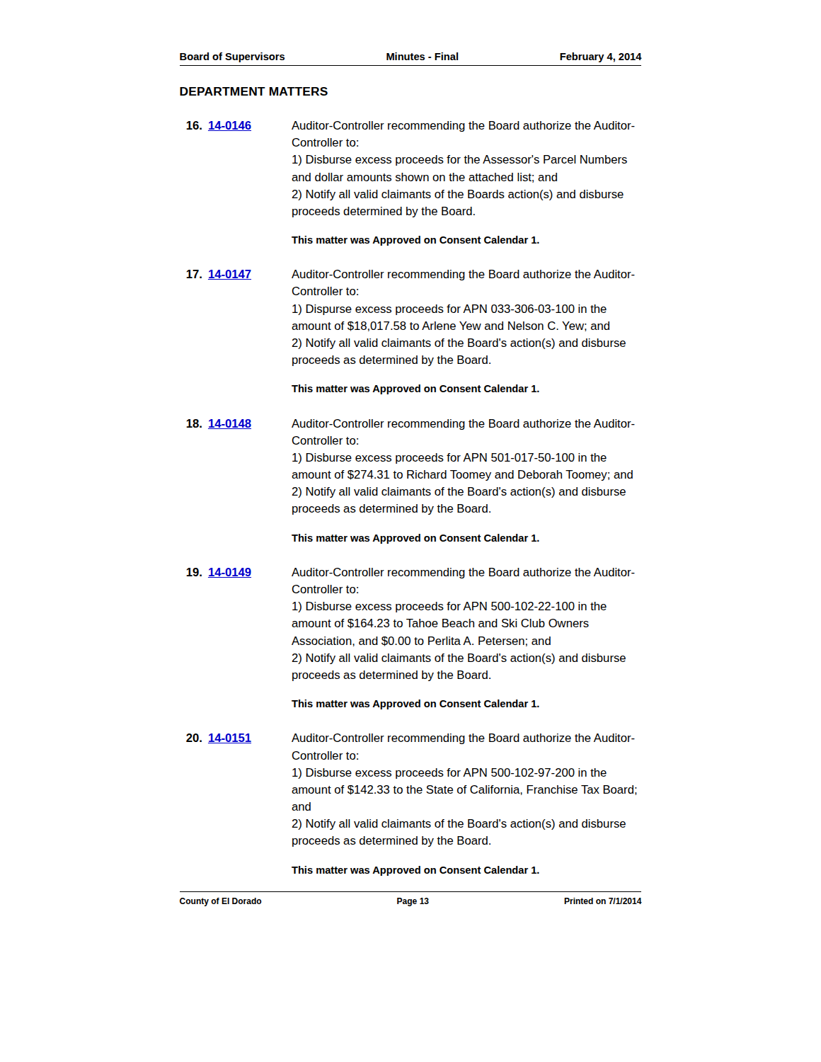Board of Supervisors
Minutes - Final
February 4, 2014
DEPARTMENT MATTERS
16.
14-0146
Auditor-Controller recommending the Board authorize the Auditor-Controller to:
1) Disburse excess proceeds for the Assessor's Parcel Numbers and dollar amounts shown on the attached list; and
2) Notify all valid claimants of the Boards action(s) and disburse proceeds determined by the Board.
This matter was Approved on Consent Calendar 1.
17.
14-0147
Auditor-Controller recommending the Board authorize the Auditor-Controller to:
1) Dispurse excess proceeds for APN 033-306-03-100 in the amount of $18,017.58 to Arlene Yew and Nelson C. Yew; and
2) Notify all valid claimants of the Board's action(s) and disburse proceeds as determined by the Board.
This matter was Approved on Consent Calendar 1.
18.
14-0148
Auditor-Controller recommending the Board authorize the Auditor-Controller to:
1) Disburse excess proceeds for APN 501-017-50-100 in the amount of $274.31 to Richard Toomey and Deborah Toomey; and
2) Notify all valid claimants of the Board's action(s) and disburse proceeds as determined by the Board.
This matter was Approved on Consent Calendar 1.
19.
14-0149
Auditor-Controller recommending the Board authorize the Auditor-Controller to:
1) Disburse excess proceeds for APN 500-102-22-100 in the amount of $164.23 to Tahoe Beach and Ski Club Owners Association, and $0.00 to Perlita A. Petersen; and
2) Notify all valid claimants of the Board's action(s) and disburse proceeds as determined by the Board.
This matter was Approved on Consent Calendar 1.
20.
14-0151
Auditor-Controller recommending the Board authorize the Auditor-Controller to:
1) Disburse excess proceeds for APN 500-102-97-200 in the amount of $142.33 to the State of California, Franchise Tax Board; and
2) Notify all valid claimants of the Board's action(s) and disburse proceeds as determined by the Board.
This matter was Approved on Consent Calendar 1.
County of El Dorado
Page 13
Printed on 7/1/2014